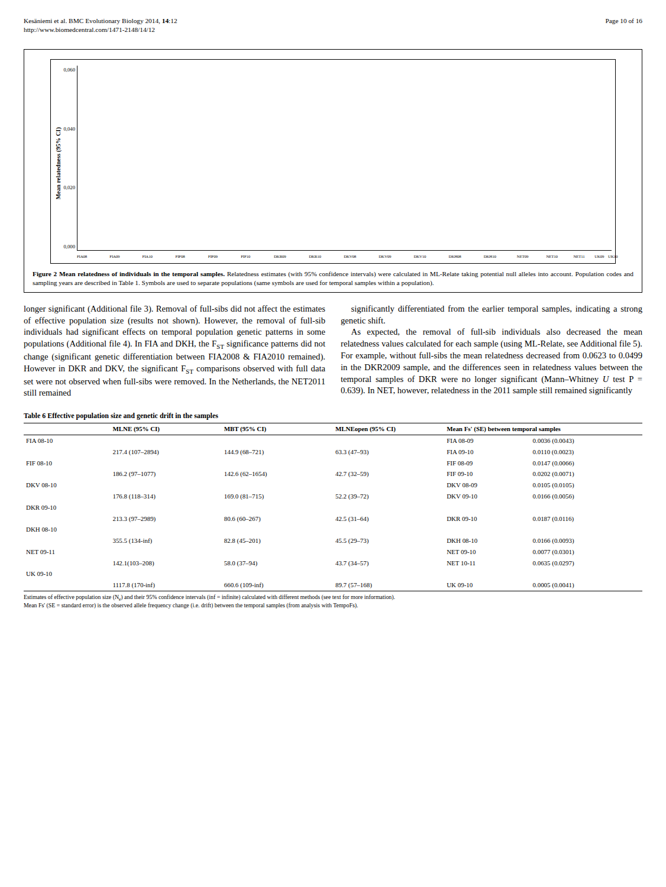Kesäniemi et al. BMC Evolutionary Biology 2014, 14:12
http://www.biomedcentral.com/1471-2148/14/12
Page 10 of 16
Mean relatedness (95% CI)
0,060
0,040
0,020
0,000
FIA08 FIA09 FIA10 FIF08 FIF09 FIF10 DKR09 DKR10 DKV08 DKV09 DKV10 DKH08 DKH10 NET09 NET10 NET11 UK09 UK10
Figure 2 Mean relatedness of individuals in the temporal samples. Relatedness estimates (with 95% confidence intervals) were calculated in ML-Relate taking potential null alleles into account. Population codes and sampling years are described in Table 1. Symbols are used to separate populations (same symbols are used for temporal samples within a population).
longer significant (Additional file 3). Removal of full-sibs did not affect the estimates of effective population size (results not shown). However, the removal of full-sib individuals had significant effects on temporal population genetic patterns in some populations (Additional file 4). In FIA and DKH, the FST significance patterns did not change (significant genetic differentiation between FIA2008 & FIA2010 remained). However in DKR and DKV, the significant FST comparisons observed with full data set were not observed when full-sibs were removed. In the Netherlands, the NET2011 still remained
significantly differentiated from the earlier temporal samples, indicating a strong genetic shift.
As expected, the removal of full-sib individuals also decreased the mean relatedness values calculated for each sample (using ML-Relate, see Additional file 5). For example, without full-sibs the mean relatedness decreased from 0.0623 to 0.0499 in the DKR2009 sample, and the differences seen in relatedness values between the temporal samples of DKR were no longer significant (Mann–Whitney U test P = 0.639). In NET, however, relatedness in the 2011 sample still remained significantly
Table 6 Effective population size and genetic drift in the samples
| | MLNE (95% CI) | MBT (95% CI) | MLNEopen (95% CI) | Mean Fs' (SE) between temporal samples |
| --- | --- | --- | --- | --- |
| FIA 08-10 | | | | FIA 08-09 | 0.0036 (0.0043) |
| | 217.4 (107–2894) | 144.9 (68–721) | 63.3 (47–93) | FIA 09-10 | 0.0110 (0.0023) |
| FIF 08-10 | | | | FIF 08-09 | 0.0147 (0.0066) |
| | 186.2 (97–1077) | 142.6 (62–1654) | 42.7 (32–59) | FIF 09-10 | 0.0202 (0.0071) |
| DKV 08-10 | | | | DKV 08-09 | 0.0105 (0.0105) |
| | 176.8 (118–314) | 169.0 (81–715) | 52.2 (39–72) | DKV 09-10 | 0.0166 (0.0056) |
| DKR 09-10 | | | | | |
| | 213.3 (97–2989) | 80.6 (60–267) | 42.5 (31–64) | DKR 09-10 | 0.0187 (0.0116) |
| DKH 08-10 | | | | | |
| | 355.5 (134-inf) | 82.8 (45–201) | 45.5 (29–73) | DKH 08-10 | 0.0166 (0.0093) |
| NET 09-11 | | | | NET 09-10 | 0.0077 (0.0301) |
| | 142.1(103–208) | 58.0 (37–94) | 43.7 (34–57) | NET 10-11 | 0.0635 (0.0297) |
| UK 09-10 | | | | | |
| | 1117.8 (170-inf) | 660.6 (109-inf) | 89.7 (57–168) | UK 09-10 | 0.0005 (0.0041) |
Estimates of effective population size (Ne) and their 95% confidence intervals (inf = infinite) calculated with different methods (see text for more information).
Mean Fs' (SE = standard error) is the observed allele frequency change (i.e. drift) between the temporal samples (from analysis with TempoFs).